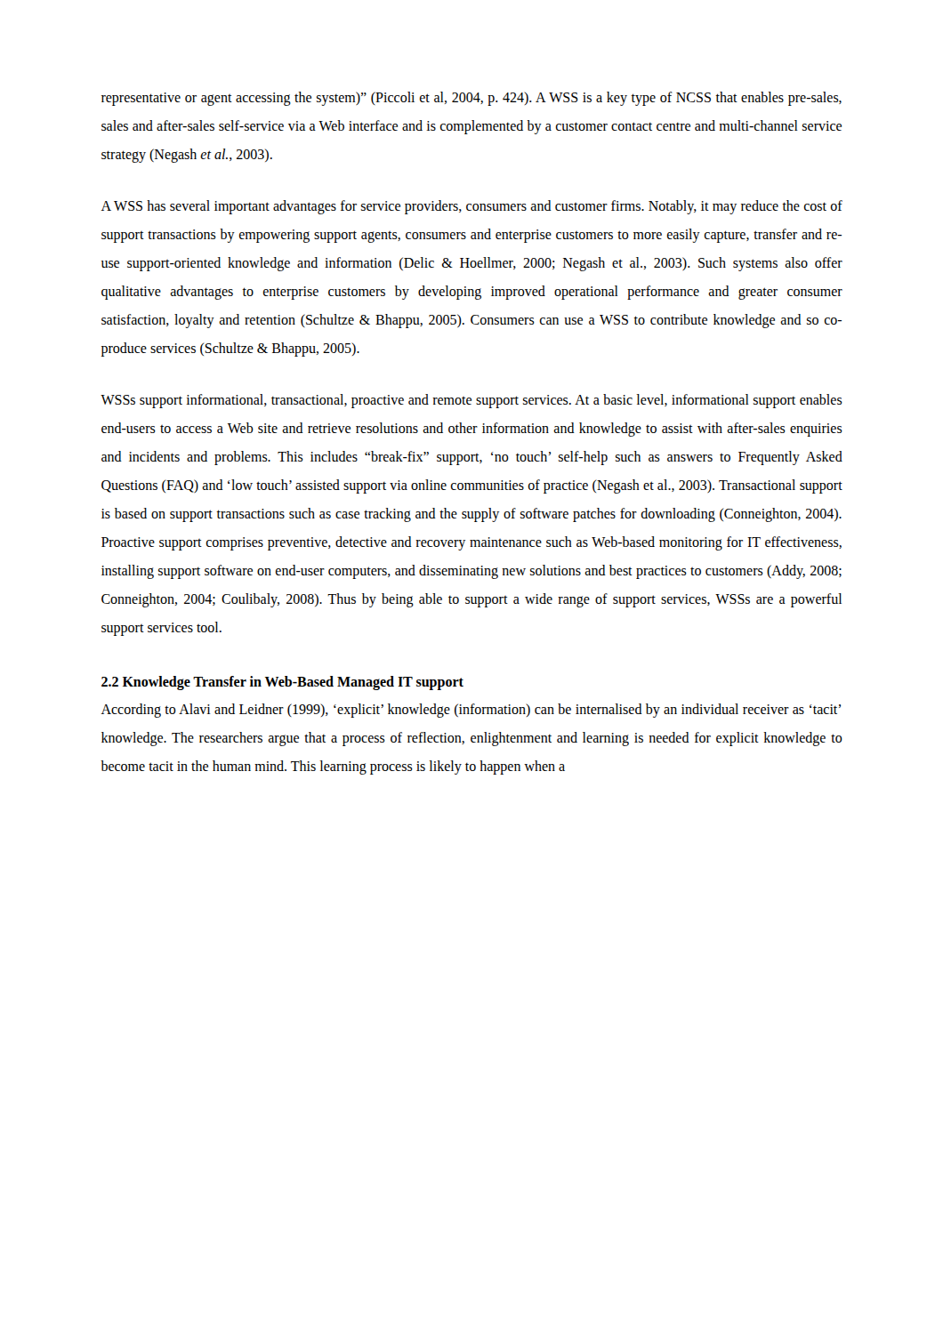representative or agent accessing the system)” (Piccoli et al, 2004, p. 424). A WSS is a key type of NCSS that enables pre-sales, sales and after-sales self-service via a Web interface and is complemented by a customer contact centre and multi-channel service strategy (Negash et al., 2003).
A WSS has several important advantages for service providers, consumers and customer firms. Notably, it may reduce the cost of support transactions by empowering support agents, consumers and enterprise customers to more easily capture, transfer and re-use support-oriented knowledge and information (Delic & Hoellmer, 2000; Negash et al., 2003). Such systems also offer qualitative advantages to enterprise customers by developing improved operational performance and greater consumer satisfaction, loyalty and retention (Schultze & Bhappu, 2005). Consumers can use a WSS to contribute knowledge and so co-produce services (Schultze & Bhappu, 2005).
WSSs support informational, transactional, proactive and remote support services. At a basic level, informational support enables end-users to access a Web site and retrieve resolutions and other information and knowledge to assist with after-sales enquiries and incidents and problems. This includes “break-fix” support, ‘no touch’ self-help such as answers to Frequently Asked Questions (FAQ) and ‘low touch’ assisted support via online communities of practice (Negash et al., 2003). Transactional support is based on support transactions such as case tracking and the supply of software patches for downloading (Conneighton, 2004). Proactive support comprises preventive, detective and recovery maintenance such as Web-based monitoring for IT effectiveness, installing support software on end-user computers, and disseminating new solutions and best practices to customers (Addy, 2008; Conneighton, 2004; Coulibaly, 2008). Thus by being able to support a wide range of support services, WSSs are a powerful support services tool.
2.2 Knowledge Transfer in Web-Based Managed IT support
According to Alavi and Leidner (1999), ‘explicit’ knowledge (information) can be internalised by an individual receiver as ‘tacit’ knowledge. The researchers argue that a process of reflection, enlightenment and learning is needed for explicit knowledge to become tacit in the human mind. This learning process is likely to happen when a